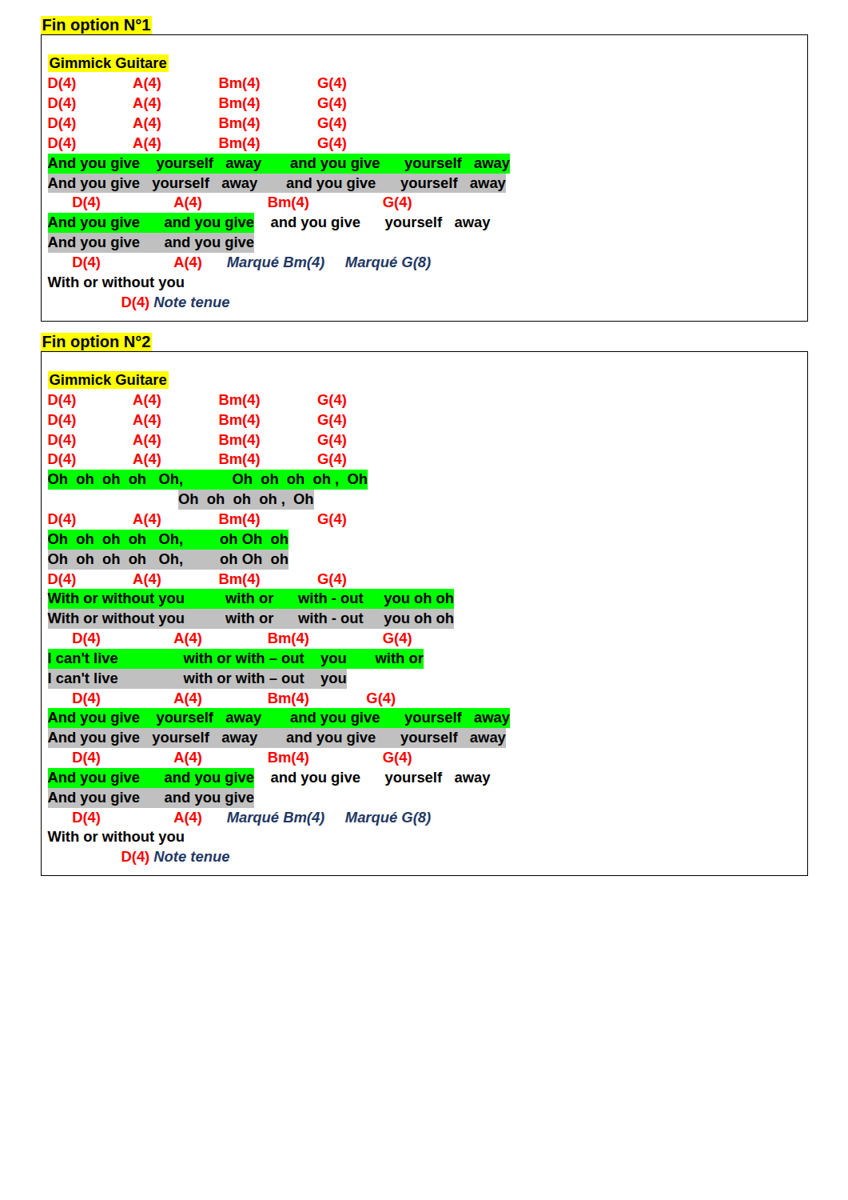Fin option N°1
Gimmick Guitare
D(4) A(4) Bm(4) G(4)
D(4) A(4) Bm(4) G(4)
D(4) A(4) Bm(4) G(4)
D(4) A(4) Bm(4) G(4)
And you give yourself away and you give yourself away
And you give yourself away and you give yourself away
D(4) A(4) Bm(4) G(4)
And you give and you give and you give yourself away
And you give and you give
D(4) A(4) Marqué Bm(4) Marqué G(8)
With or without you
D(4) Note tenue
Fin option N°2
Gimmick Guitare
D(4) A(4) Bm(4) G(4)
D(4) A(4) Bm(4) G(4)
D(4) A(4) Bm(4) G(4)
D(4) A(4) Bm(4) G(4)
Oh oh oh oh Oh, Oh oh oh oh , Oh
Oh oh oh oh , Oh
D(4) A(4) Bm(4) G(4)
Oh oh oh oh Oh, oh Oh oh
Oh oh oh oh Oh, oh Oh oh
D(4) A(4) Bm(4) G(4)
With or without you with or with - out you oh oh
With or without you with or with - out you oh oh
D(4) A(4) Bm(4) G(4)
I can't live with or with – out you with or
I can't live with or with – out you
D(4) A(4) Bm(4) G(4)
And you give yourself away and you give yourself away
And you give yourself away and you give yourself away
D(4) A(4) Bm(4) G(4)
And you give and you give and you give yourself away
And you give and you give
D(4) A(4) Marqué Bm(4) Marqué G(8)
With or without you
D(4) Note tenue